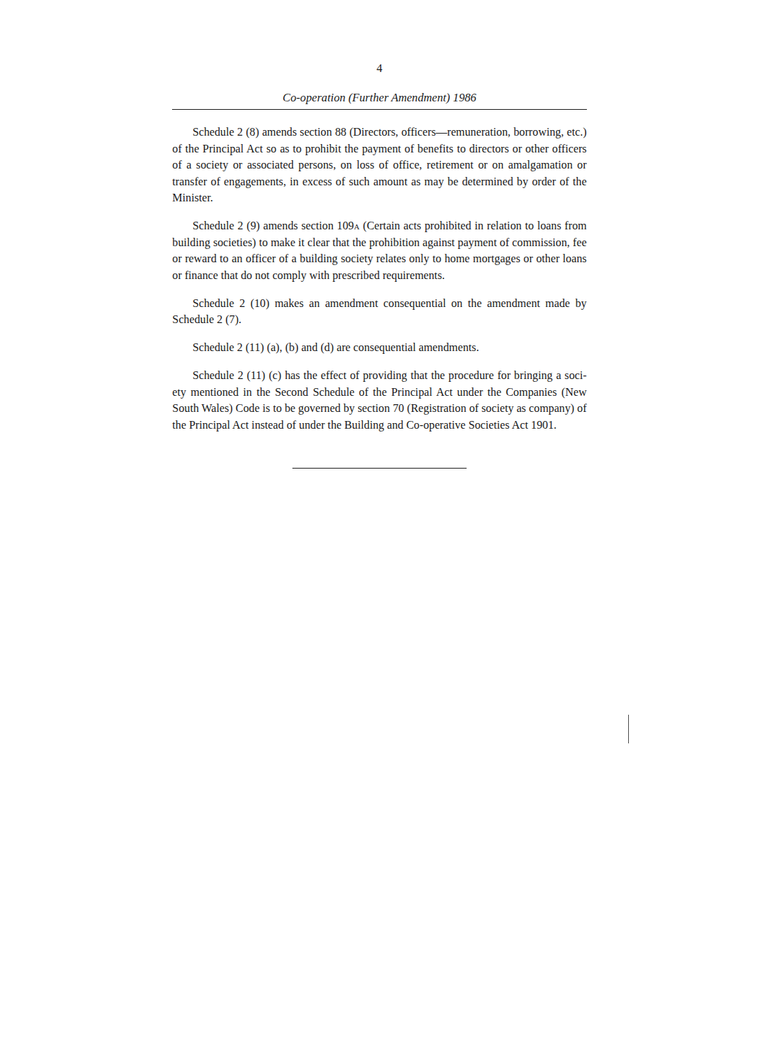4
Co-operation (Further Amendment) 1986
Schedule 2 (8) amends section 88 (Directors, officers—remuneration, borrowing, etc.) of the Principal Act so as to prohibit the payment of benefits to directors or other officers of a society or associated persons, on loss of office, retirement or on amalgamation or transfer of engagements, in excess of such amount as may be determined by order of the Minister.
Schedule 2 (9) amends section 109a (Certain acts prohibited in relation to loans from building societies) to make it clear that the prohibition against payment of commission, fee or reward to an officer of a building society relates only to home mortgages or other loans or finance that do not comply with prescribed requirements.
Schedule 2 (10) makes an amendment consequential on the amendment made by Schedule 2 (7).
Schedule 2 (11) (a), (b) and (d) are consequential amendments.
Schedule 2 (11) (c) has the effect of providing that the procedure for bringing a society mentioned in the Second Schedule of the Principal Act under the Companies (New South Wales) Code is to be governed by section 70 (Registration of society as company) of the Principal Act instead of under the Building and Co-operative Societies Act 1901.